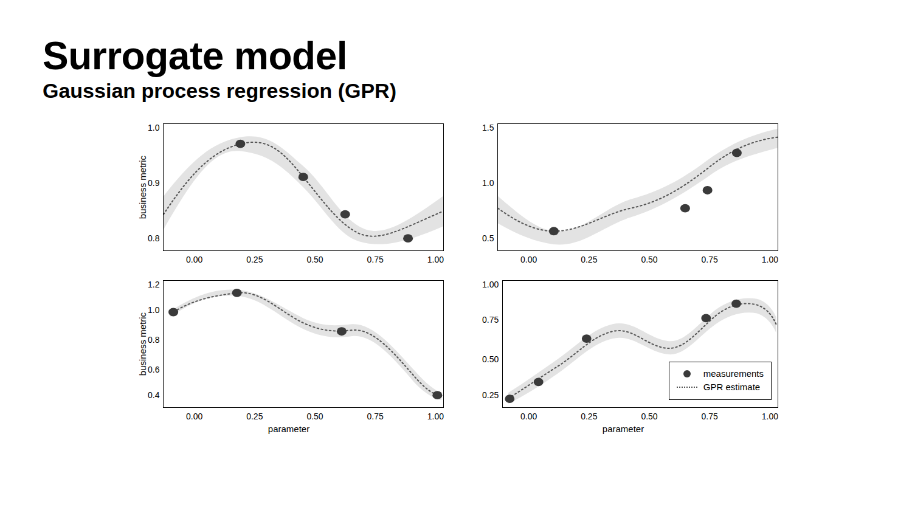Surrogate model
Gaussian process regression (GPR)
business metric
1.00.90.8
0.000.250.500.751.00
Top-left panel: GPR estimate with four measurements; uncertainty band widest near parameter 0.
1.51.00.5
0.000.250.500.751.00
Top-right panel: GPR estimate rising toward parameter 1 with four measurements.
business metric
1.21.00.80.60.4
0.000.250.500.751.00
parameter
Bottom-left panel: GPR estimate peaking near parameter 0.25 then declining.
1.000.750.500.25
measurements
GPR estimate
0.000.250.500.751.00
parameter
Bottom-right panel: GPR estimate increasing with a plateau near parameter 0.5; legend shows measurements and GPR estimate.